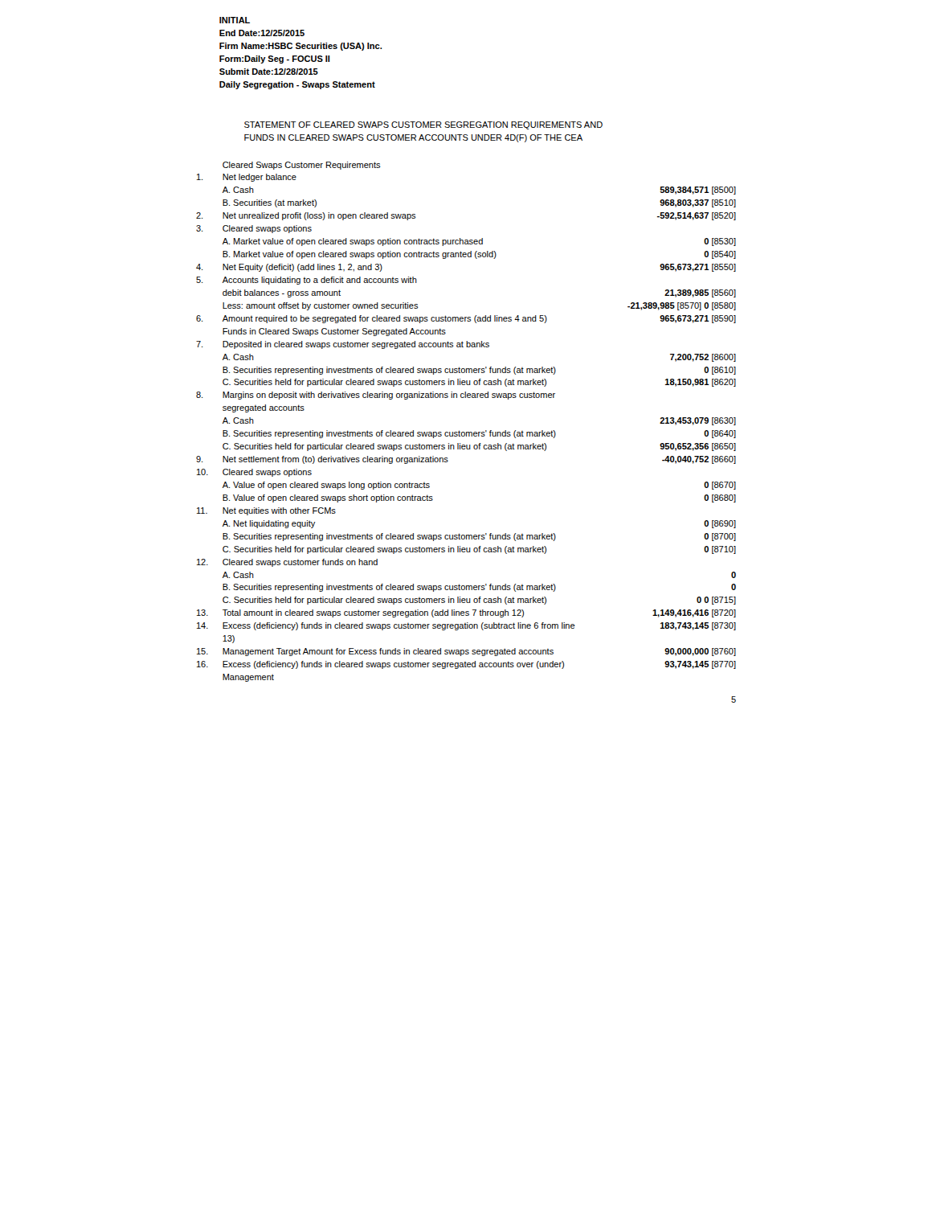INITIAL
End Date:12/25/2015
Firm Name:HSBC Securities (USA) Inc.
Form:Daily Seg - FOCUS II
Submit Date:12/28/2015
Daily Segregation - Swaps Statement
STATEMENT OF CLEARED SWAPS CUSTOMER SEGREGATION REQUIREMENTS AND
FUNDS IN CLEARED SWAPS CUSTOMER ACCOUNTS UNDER 4D(F) OF THE CEA
| | Cleared Swaps Customer Requirements | |
| 1. | Net ledger balance | |
| | A. Cash | 589,384,571 [8500] |
| | B. Securities (at market) | 968,803,337 [8510] |
| 2. | Net unrealized profit (loss) in open cleared swaps | -592,514,637 [8520] |
| 3. | Cleared swaps options | |
| | A. Market value of open cleared swaps option contracts purchased | 0 [8530] |
| | B. Market value of open cleared swaps option contracts granted (sold) | 0 [8540] |
| 4. | Net Equity (deficit) (add lines 1, 2, and 3) | 965,673,271 [8550] |
| 5. | Accounts liquidating to a deficit and accounts with | |
| | debit balances - gross amount | 21,389,985 [8560] |
| | Less: amount offset by customer owned securities | -21,389,985 [8570] 0 [8580] |
| 6. | Amount required to be segregated for cleared swaps customers (add lines 4 and 5) | 965,673,271 [8590] |
| | Funds in Cleared Swaps Customer Segregated Accounts | |
| 7. | Deposited in cleared swaps customer segregated accounts at banks | |
| | A. Cash | 7,200,752 [8600] |
| | B. Securities representing investments of cleared swaps customers' funds (at market) | 0 [8610] |
| | C. Securities held for particular cleared swaps customers in lieu of cash (at market) | 18,150,981 [8620] |
| 8. | Margins on deposit with derivatives clearing organizations in cleared swaps customer | |
| | segregated accounts | |
| | A. Cash | 213,453,079 [8630] |
| | B. Securities representing investments of cleared swaps customers' funds (at market) | 0 [8640] |
| | C. Securities held for particular cleared swaps customers in lieu of cash (at market) | 950,652,356 [8650] |
| 9. | Net settlement from (to) derivatives clearing organizations | -40,040,752 [8660] |
| 10. | Cleared swaps options | |
| | A. Value of open cleared swaps long option contracts | 0 [8670] |
| | B. Value of open cleared swaps short option contracts | 0 [8680] |
| 11. | Net equities with other FCMs | |
| | A. Net liquidating equity | 0 [8690] |
| | B. Securities representing investments of cleared swaps customers' funds (at market) | 0 [8700] |
| | C. Securities held for particular cleared swaps customers in lieu of cash (at market) | 0 [8710] |
| 12. | Cleared swaps customer funds on hand | |
| | A. Cash | 0 |
| | B. Securities representing investments of cleared swaps customers' funds (at market) | 0 |
| | C. Securities held for particular cleared swaps customers in lieu of cash (at market) | 0 0 [8715] |
| 13. | Total amount in cleared swaps customer segregation (add lines 7 through 12) | 1,149,416,416 [8720] |
| 14. | Excess (deficiency) funds in cleared swaps customer segregation (subtract line 6 from line 13) | 183,743,145 [8730] |
| 15. | Management Target Amount for Excess funds in cleared swaps segregated accounts | 90,000,000 [8760] |
| 16. | Excess (deficiency) funds in cleared swaps customer segregated accounts over (under) Management | 93,743,145 [8770] |
5